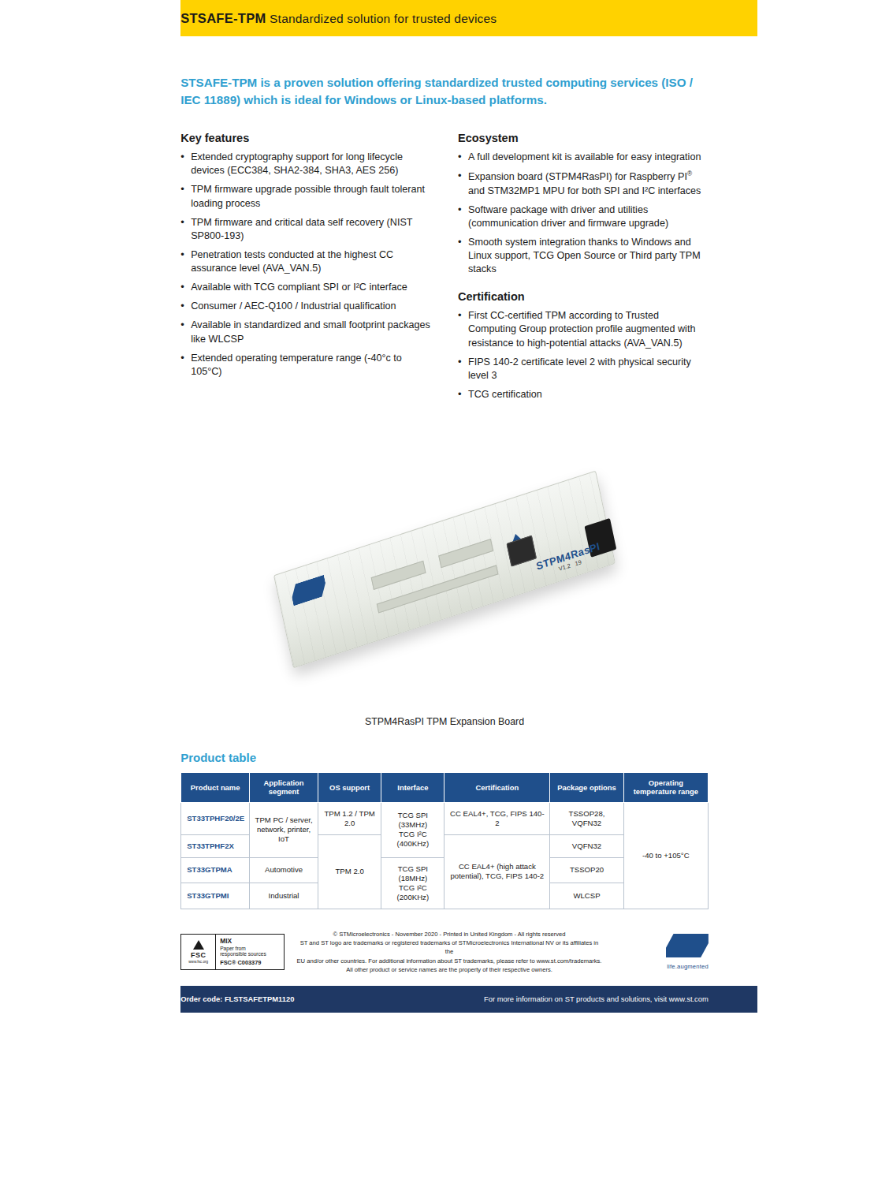STSAFE-TPM Standardized solution for trusted devices
STSAFE-TPM is a proven solution offering standardized trusted computing services (ISO / IEC 11889) which is ideal for Windows or Linux-based platforms.
Key features
Extended cryptography support for long lifecycle devices (ECC384, SHA2-384, SHA3, AES 256)
TPM firmware upgrade possible through fault tolerant loading process
TPM firmware and critical data self recovery (NIST SP800-193)
Penetration tests conducted at the highest CC assurance level (AVA_VAN.5)
Available with TCG compliant SPI or I²C interface
Consumer / AEC-Q100 / Industrial qualification
Available in standardized and small footprint packages like WLCSP
Extended operating temperature range (-40°c to 105°C)
Ecosystem
A full development kit is available for easy integration
Expansion board (STPM4RasPI) for Raspberry PI® and STM32MP1 MPU for both SPI and I²C interfaces
Software package with driver and utilities (communication driver and firmware upgrade)
Smooth system integration thanks to Windows and Linux support, TCG Open Source or Third party TPM stacks
Certification
First CC-certified TPM according to Trusted Computing Group protection profile augmented with resistance to high-potential attacks (AVA_VAN.5)
FIPS 140-2 certificate level 2 with physical security level 3
TCG certification
STPM4RasPIV1.2 19
STPM4RasPI TPM Expansion Board
Product table
| Product name | Application segment | OS support | Interface | Certification | Package options | Operating temperature range |
| --- | --- | --- | --- | --- | --- | --- |
| ST33TPHF20/2E | TPM PC / server, network, printer, IoT | TPM 1.2 / TPM 2.0 | TCG SPI (33MHz) TCG I²C (400KHz) | CC EAL4+, TCG, FIPS 140-2 | TSSOP28, VQFN32 | -40 to +105°C |
| ST33TPHF2X | TPM 2.0 | CC EAL4+ (high attack potential), TCG, FIPS 140-2 | VQFN32 |
| ST33GTPMA | Automotive | TCG SPI (18MHz) TCG I²C (200KHz) | TSSOP20 |
| ST33GTPMI | Industrial | WLCSP |
FSC
www.fsc.org
MIX
Paper from
responsible sources
FSC® C003379
© STMicroelectronics - November 2020 - Printed in United Kingdom - All rights reserved
ST and ST logo are trademarks or registered trademarks of STMicroelectronics International NV or its affiliates in the
EU and/or other countries. For additional information about ST trademarks, please refer to www.st.com/trademarks.
All other product or service names are the property of their respective owners.
life.augmented
Order code: FLSTSAFETPM1120
For more information on ST products and solutions, visit www.st.com